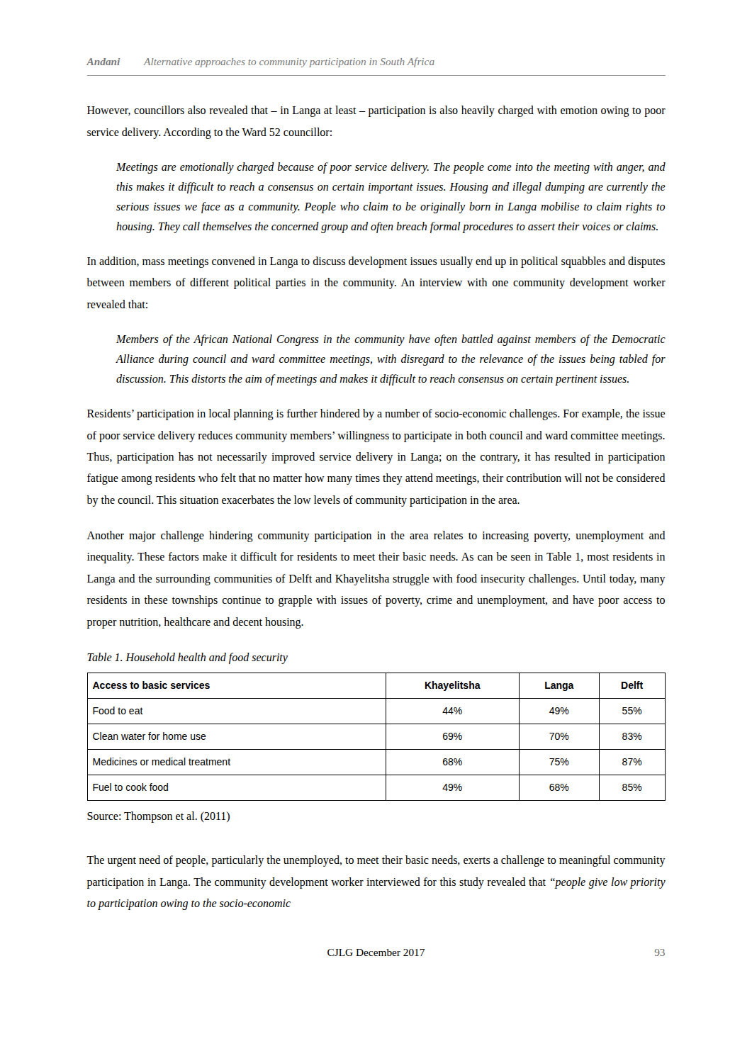Andani Alternative approaches to community participation in South Africa
However, councillors also revealed that – in Langa at least – participation is also heavily charged with emotion owing to poor service delivery. According to the Ward 52 councillor:
Meetings are emotionally charged because of poor service delivery. The people come into the meeting with anger, and this makes it difficult to reach a consensus on certain important issues. Housing and illegal dumping are currently the serious issues we face as a community. People who claim to be originally born in Langa mobilise to claim rights to housing. They call themselves the concerned group and often breach formal procedures to assert their voices or claims.
In addition, mass meetings convened in Langa to discuss development issues usually end up in political squabbles and disputes between members of different political parties in the community. An interview with one community development worker revealed that:
Members of the African National Congress in the community have often battled against members of the Democratic Alliance during council and ward committee meetings, with disregard to the relevance of the issues being tabled for discussion. This distorts the aim of meetings and makes it difficult to reach consensus on certain pertinent issues.
Residents’ participation in local planning is further hindered by a number of socio-economic challenges. For example, the issue of poor service delivery reduces community members’ willingness to participate in both council and ward committee meetings. Thus, participation has not necessarily improved service delivery in Langa; on the contrary, it has resulted in participation fatigue among residents who felt that no matter how many times they attend meetings, their contribution will not be considered by the council. This situation exacerbates the low levels of community participation in the area.
Another major challenge hindering community participation in the area relates to increasing poverty, unemployment and inequality. These factors make it difficult for residents to meet their basic needs. As can be seen in Table 1, most residents in Langa and the surrounding communities of Delft and Khayelitsha struggle with food insecurity challenges. Until today, many residents in these townships continue to grapple with issues of poverty, crime and unemployment, and have poor access to proper nutrition, healthcare and decent housing.
Table 1. Household health and food security
| Access to basic services | Khayelitsha | Langa | Delft |
| --- | --- | --- | --- |
| Food to eat | 44% | 49% | 55% |
| Clean water for home use | 69% | 70% | 83% |
| Medicines or medical treatment | 68% | 75% | 87% |
| Fuel to cook food | 49% | 68% | 85% |
Source: Thompson et al. (2011)
The urgent need of people, particularly the unemployed, to meet their basic needs, exerts a challenge to meaningful community participation in Langa. The community development worker interviewed for this study revealed that “people give low priority to participation owing to the socio-economic
CJLG December 2017 93